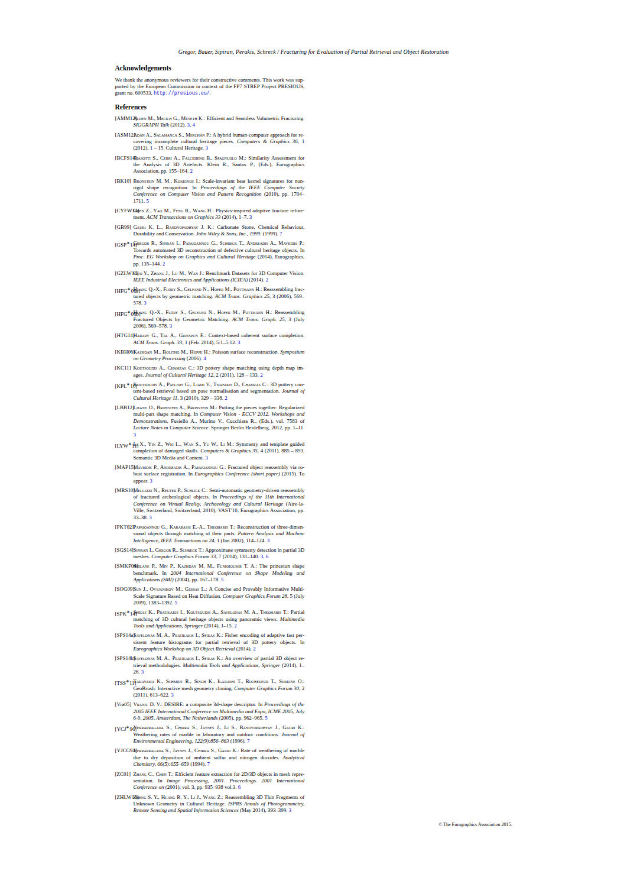Gregor, Bauer, Sipiran, Perakis, Schreck / Fracturing for Evaluation of Partial Retrieval and Object Restoration
Acknowledgements
We thank the anonymous reviewers for their constructive comments. This work was supported by the European Commission in context of the FP7 STREP Project PRESIOUS, grant no. 600533, http://presious.eu/.
References
[AMM12] Alden M., Melich G., Museth K.: Efficient and Seamless Volumetric Fracturing. SIGGRAPH Talk (2012). 3, 4
[ASM12] Adán A., Salamanca S., Merchán P.: A hybrid human-computer approach for recovering incomplete cultural heritage pieces. Computers & Graphics 36, 1 (2012), 1 – 15. Cultural Heritage. 3
[BCFS14] Biasotti S., Cerri A., Falcidieno B., Spagnuolo M.: Similarity Assessment for the Analysis of 3D Artefacts. Klein R., Santos P., (Eds.), Eurographics Association, pp. 155–164. 2
[BK10] Bronstein M. M., Kokkinos I.: Scale-invariant heat kernel signatures for non-rigid shape recognition. In Proceedings of the IEEE Computer Society Conference on Computer Vision and Pattern Recognition (2010), pp. 1704–1711. 5
[CYFW14] Chen Z., Yao M., Feng R., Wang H.: Physics-inspired adaptive fracture refinement. ACM Transactions on Graphics 33 (2014), 1–7. 3
[GB99] Gauri K. L., Bandyopadhyay J. K.: Carbonate Stone, Chemical Behaviour, Durability and Conservation. John Wiley & Sons, Inc., 1999. (1999). 7
[GSP∗14] Gregor R., Sipiran I., Papaioannou G., Schreck T., Andreadis A., Mavridis P.: Towards automated 3D reconstruction of defective cultural heritage objects. In Proc. EG Workshop on Graphics and Cultural Heritage (2014), Eurographics, pp. 135–144. 2
[GZLW14] Guo Y., Zhang J., Lu M., Wan J.: Benchmark Datasets for 3D Computer Vision. IEEE Industrial Electronics and Applications (ICIEA) (2014). 2
[HFG∗06a] Huang Q.-X., Flöry S., Gelfand N., Hofer M., Pottmann H.: Reassembling fractured objects by geometric matching. ACM Trans. Graphics 25, 3 (2006), 569–578. 3
[HFG∗06b] Huang Q.-X., Flöry S., Gelfand N., Hofer M., Pottmann H.: Reassembling Fractured Objects by Geometric Matching. ACM Trans. Graph. 25, 3 (July 2006), 569–578. 3
[HTG14] Harary G., Tal A., Grinspun E.: Context-based coherent surface completion. ACM Trans. Graph. 33, 1 (Feb. 2014), 5:1–5:12. 3
[KBH06] Kazhdan M., Bolitho M., Hoppe H.: Poisson surface reconstruction. Symposium on Geometry Processing (2006). 4
[KC11] Koutsoudis A., Chamzas C.: 3D pottery shape matching using depth map images. Journal of Cultural Heritage 12, 2 (2011), 128 – 133. 2
[KPL∗10] Koutsoudis A., Pavlidis G., Liami V., Tsiafakis D., Chamzas C.: 3D pottery content-based retrieval based on pose normalisation and segmentation. Journal of Cultural Heritage 11, 3 (2010), 329 – 338. 2
[LBB12] Litany O., Bronstein A., Bronstein M.: Putting the pieces together: Regularized multi-part shape matching. In Computer Vision - ECCV 2012. Workshops and Demonstrations, Fusiello A., Murino V., Cucchiara R., (Eds.), vol. 7583 of Lecture Notes in Computer Science. Springer Berlin Heidelberg, 2012, pp. 1–11. 3
[LYW∗11] Li X., Yin Z., Wei L., Wan S., Yu W., Li M.: Symmetry and template guided completion of damaged skulls. Computers & Graphics 35, 4 (2011), 885 – 893. Semantic 3D Media and Content. 3
[MAP15] Mavridis P., Andreadis A., Papaioannou G.: Fractured object reassembly via robust surface registration. In Eurographics Conference (short paper) (2015). To appear. 3
[MRS10] Mellado N., Reuter P., Schlick C.: Semi-automatic geometry-driven reassembly of fractured archeological objects. In Proceedings of the 11th International Conference on Virtual Reality, Archaeology and Cultural Heritage (Aire-la-Ville, Switzerland, Switzerland, 2010), VAST'10, Eurographics Association, pp. 33–38. 3
[PKT02] Papaioannou G., Karabassi E.-A., Theoharis T.: Reconstruction of three-dimensional objects through matching of their parts. Pattern Analysis and Machine Intelligence, IEEE Transactions on 24, 1 (Jan 2002), 114–124. 3
[SGS14] Sipiran I., Gregor R., Schreck T.: Approximate symmetry detection in partial 3D meshes. Computer Graphics Forum 33, 7 (2014), 131–140. 3, 6
[SMKF04] Shilane P., Min P., Kazhdan M. M., Funkhouser T. A.: The princeton shape benchmark. In 2004 International Conference on Shape Modeling and Applications (SMI) (2004), pp. 167–178. 5
[SOG09] Sun J., Ovsjanikov M., Guibas L.: A Concise and Provably Informative Multi-Scale Signature Based on Heat Diffusion. Computer Graphics Forum 28, 5 (July 2009), 1383–1392. 5
[SPK∗14] Sfikas K., Pratikakis I., Koutsoudis A., Savelonas M. A., Theoharis T.: Partial matching of 3D cultural heritage objects using panoramic views. Multimedia Tools and Applications, Springer (2014), 1–15. 2
[SPS14a] Savelonas M. A., Pratikakis I., Sfikas K.: Fisher encoding of adaptive fast persistent feature histograms for partial retrieval of 3D pottery objects. In Eurographics Workshop on 3D Object Retrieval (2014). 2
[SPS14b] Savelonas M. A., Pratikakis I., Sfikas K.: An overview of partial 3D object retrieval methodologies. Multimedia Tools and Applications, Springer (2014), 1–26. 3
[TSS∗11] Takayama K., Schmidt R., Singh K., Igarashi T., Boubekeur T., Sorkine O.: GeoBrush: Interactive mesh geometry cloning. Computer Graphics Forum 30, 2 (2011), 613–622. 3
[Vra05] Vranic D. V.: DESIRE: a composite 3d-shape descriptor. In Proceedings of the 2005 IEEE International Conference on Multimedia and Expo, ICME 2005, July 6-9, 2005, Amsterdam, The Netherlands (2005), pp. 962–965. 5
[YCJ∗96] Yerrapragada S., Chirra S., Jaynes J., Li S., Bandyopadhyay J., Gauri K.: Weathering rates of marble in laboratory and outdoor conditions. Journal of Environmental Engineering, 122(9):856–863 (1996). 7
[YJCG94] Yerrapragada S., Jaynes J., Chirra S., Gauri K.: Rate of weathering of marble due to dry deposition of ambient sulfur and nitrogen dioxides. Analytical Chemistry, 66(5):655–659 (1994). 7
[ZC01] Zhang C., Chen T.: Efficient feature extraction for 2D/3D objects in mesh representation. In Image Processing, 2001. Proceedings. 2001 International Conference on (2001), vol. 3, pp. 935–938 vol.3. 6
[ZHLW14] Zheng S. Y., Huang R. Y., Li J., Wang Z.: Reassembling 3D Thin Fragments of Unknown Geometry in Cultural Heritage. ISPRS Annals of Photogrammetry, Remote Sensing and Spatial Information Sciences (May 2014), 393–399. 3
© The Eurographics Association 2015.